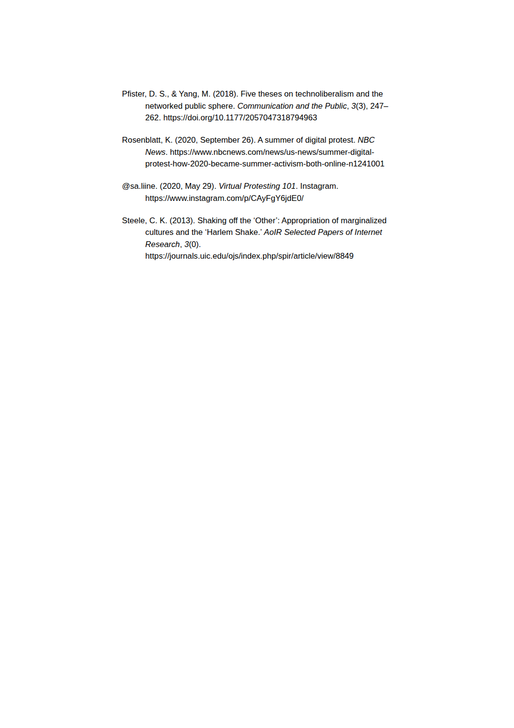Pfister, D. S., & Yang, M. (2018). Five theses on technoliberalism and the networked public sphere. Communication and the Public, 3(3), 247–262. https://doi.org/10.1177/2057047318794963
Rosenblatt, K. (2020, September 26). A summer of digital protest. NBC News. https://www.nbcnews.com/news/us-news/summer-digital-protest-how-2020-became-summer-activism-both-online-n1241001
@sa.liine. (2020, May 29). Virtual Protesting 101. Instagram. https://www.instagram.com/p/CAyFgY6jdE0/
Steele, C. K. (2013). Shaking off the ‘Other’: Appropriation of marginalized cultures and the ‘Harlem Shake.’ AoIR Selected Papers of Internet Research, 3(0). https://journals.uic.edu/ojs/index.php/spir/article/view/8849